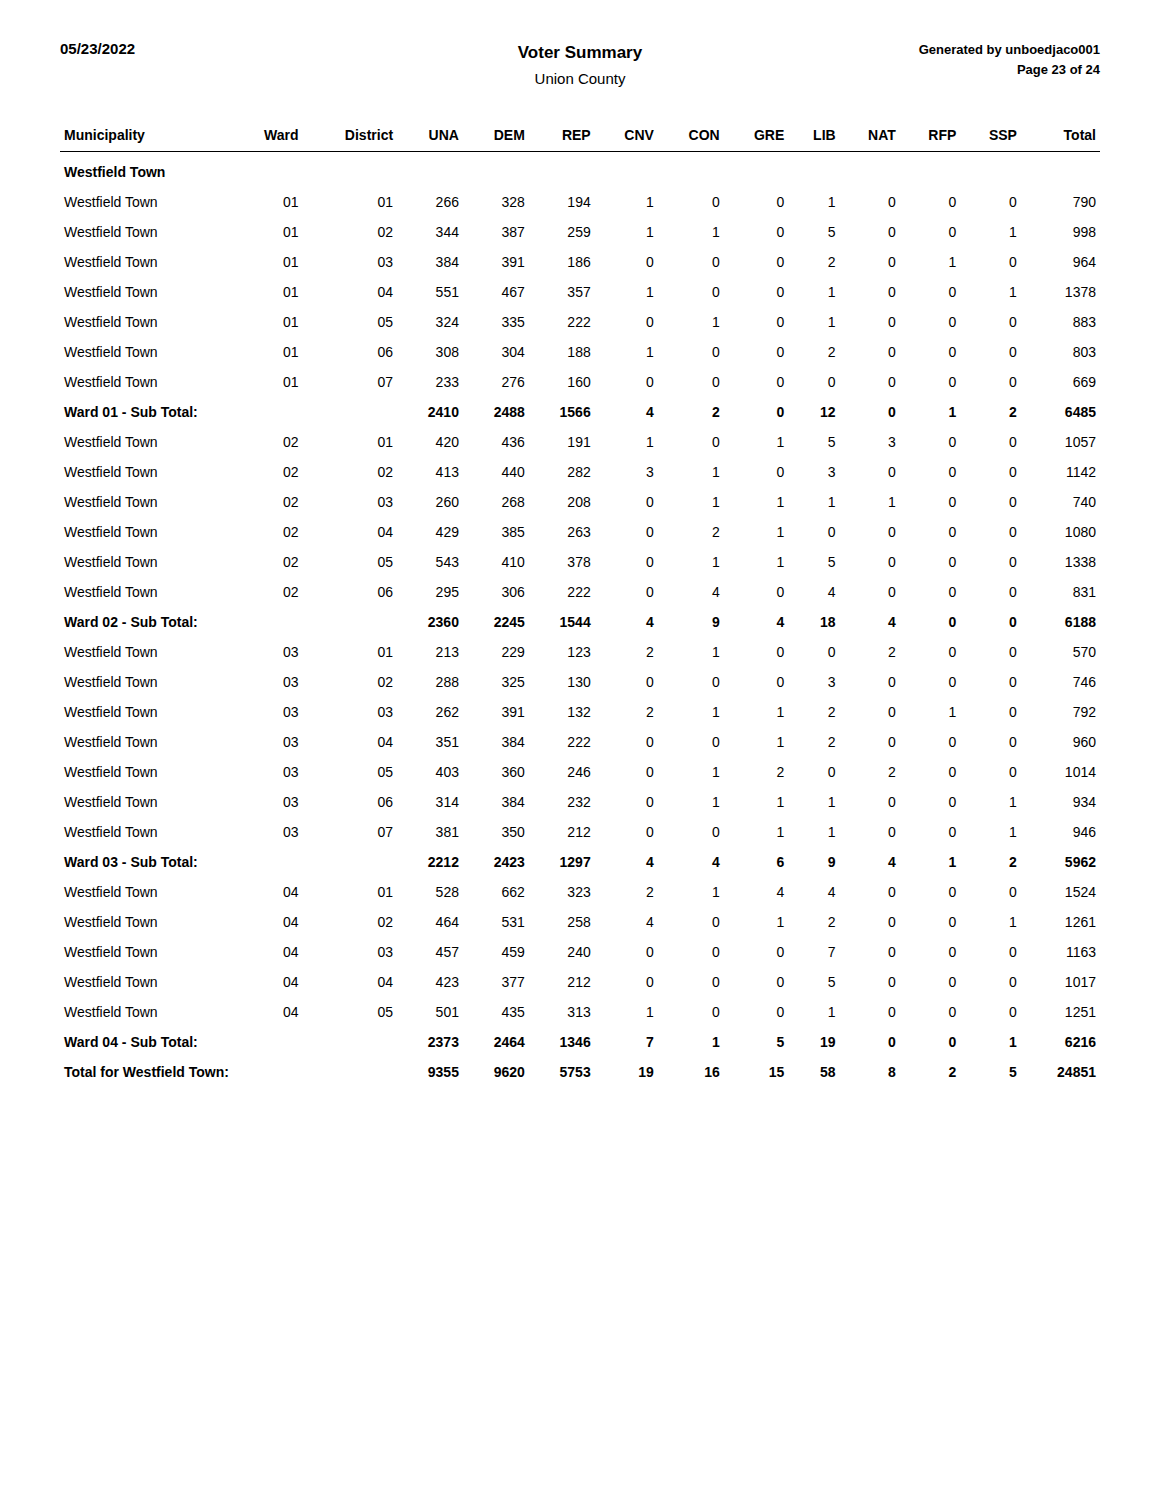05/23/2022
Generated by unboedjaco001
Page 23 of 24
Voter Summary
Union County
| Municipality | Ward | District | UNA | DEM | REP | CNV | CON | GRE | LIB | NAT | RFP | SSP | Total |
| --- | --- | --- | --- | --- | --- | --- | --- | --- | --- | --- | --- | --- | --- |
| Westfield Town |
| Westfield Town | 01 | 01 | 266 | 328 | 194 | 1 | 0 | 0 | 1 | 0 | 0 | 0 | 790 |
| Westfield Town | 01 | 02 | 344 | 387 | 259 | 1 | 1 | 0 | 5 | 0 | 0 | 1 | 998 |
| Westfield Town | 01 | 03 | 384 | 391 | 186 | 0 | 0 | 0 | 2 | 0 | 1 | 0 | 964 |
| Westfield Town | 01 | 04 | 551 | 467 | 357 | 1 | 0 | 0 | 1 | 0 | 0 | 1 | 1378 |
| Westfield Town | 01 | 05 | 324 | 335 | 222 | 0 | 1 | 0 | 1 | 0 | 0 | 0 | 883 |
| Westfield Town | 01 | 06 | 308 | 304 | 188 | 1 | 0 | 0 | 2 | 0 | 0 | 0 | 803 |
| Westfield Town | 01 | 07 | 233 | 276 | 160 | 0 | 0 | 0 | 0 | 0 | 0 | 0 | 669 |
| Ward 01 - Sub Total: | 2410 | 2488 | 1566 | 4 | 2 | 0 | 12 | 0 | 1 | 2 | 6485 |
| Westfield Town | 02 | 01 | 420 | 436 | 191 | 1 | 0 | 1 | 5 | 3 | 0 | 0 | 1057 |
| Westfield Town | 02 | 02 | 413 | 440 | 282 | 3 | 1 | 0 | 3 | 0 | 0 | 0 | 1142 |
| Westfield Town | 02 | 03 | 260 | 268 | 208 | 0 | 1 | 1 | 1 | 1 | 0 | 0 | 740 |
| Westfield Town | 02 | 04 | 429 | 385 | 263 | 0 | 2 | 1 | 0 | 0 | 0 | 0 | 1080 |
| Westfield Town | 02 | 05 | 543 | 410 | 378 | 0 | 1 | 1 | 5 | 0 | 0 | 0 | 1338 |
| Westfield Town | 02 | 06 | 295 | 306 | 222 | 0 | 4 | 0 | 4 | 0 | 0 | 0 | 831 |
| Ward 02 - Sub Total: | 2360 | 2245 | 1544 | 4 | 9 | 4 | 18 | 4 | 0 | 0 | 6188 |
| Westfield Town | 03 | 01 | 213 | 229 | 123 | 2 | 1 | 0 | 0 | 2 | 0 | 0 | 570 |
| Westfield Town | 03 | 02 | 288 | 325 | 130 | 0 | 0 | 0 | 3 | 0 | 0 | 0 | 746 |
| Westfield Town | 03 | 03 | 262 | 391 | 132 | 2 | 1 | 1 | 2 | 0 | 1 | 0 | 792 |
| Westfield Town | 03 | 04 | 351 | 384 | 222 | 0 | 0 | 1 | 2 | 0 | 0 | 0 | 960 |
| Westfield Town | 03 | 05 | 403 | 360 | 246 | 0 | 1 | 2 | 0 | 2 | 0 | 0 | 1014 |
| Westfield Town | 03 | 06 | 314 | 384 | 232 | 0 | 1 | 1 | 1 | 0 | 0 | 1 | 934 |
| Westfield Town | 03 | 07 | 381 | 350 | 212 | 0 | 0 | 1 | 1 | 0 | 0 | 1 | 946 |
| Ward 03 - Sub Total: | 2212 | 2423 | 1297 | 4 | 4 | 6 | 9 | 4 | 1 | 2 | 5962 |
| Westfield Town | 04 | 01 | 528 | 662 | 323 | 2 | 1 | 4 | 4 | 0 | 0 | 0 | 1524 |
| Westfield Town | 04 | 02 | 464 | 531 | 258 | 4 | 0 | 1 | 2 | 0 | 0 | 1 | 1261 |
| Westfield Town | 04 | 03 | 457 | 459 | 240 | 0 | 0 | 0 | 7 | 0 | 0 | 0 | 1163 |
| Westfield Town | 04 | 04 | 423 | 377 | 212 | 0 | 0 | 0 | 5 | 0 | 0 | 0 | 1017 |
| Westfield Town | 04 | 05 | 501 | 435 | 313 | 1 | 0 | 0 | 1 | 0 | 0 | 0 | 1251 |
| Ward 04 - Sub Total: | 2373 | 2464 | 1346 | 7 | 1 | 5 | 19 | 0 | 0 | 1 | 6216 |
| Total for Westfield Town: | 9355 | 9620 | 5753 | 19 | 16 | 15 | 58 | 8 | 2 | 5 | 24851 |